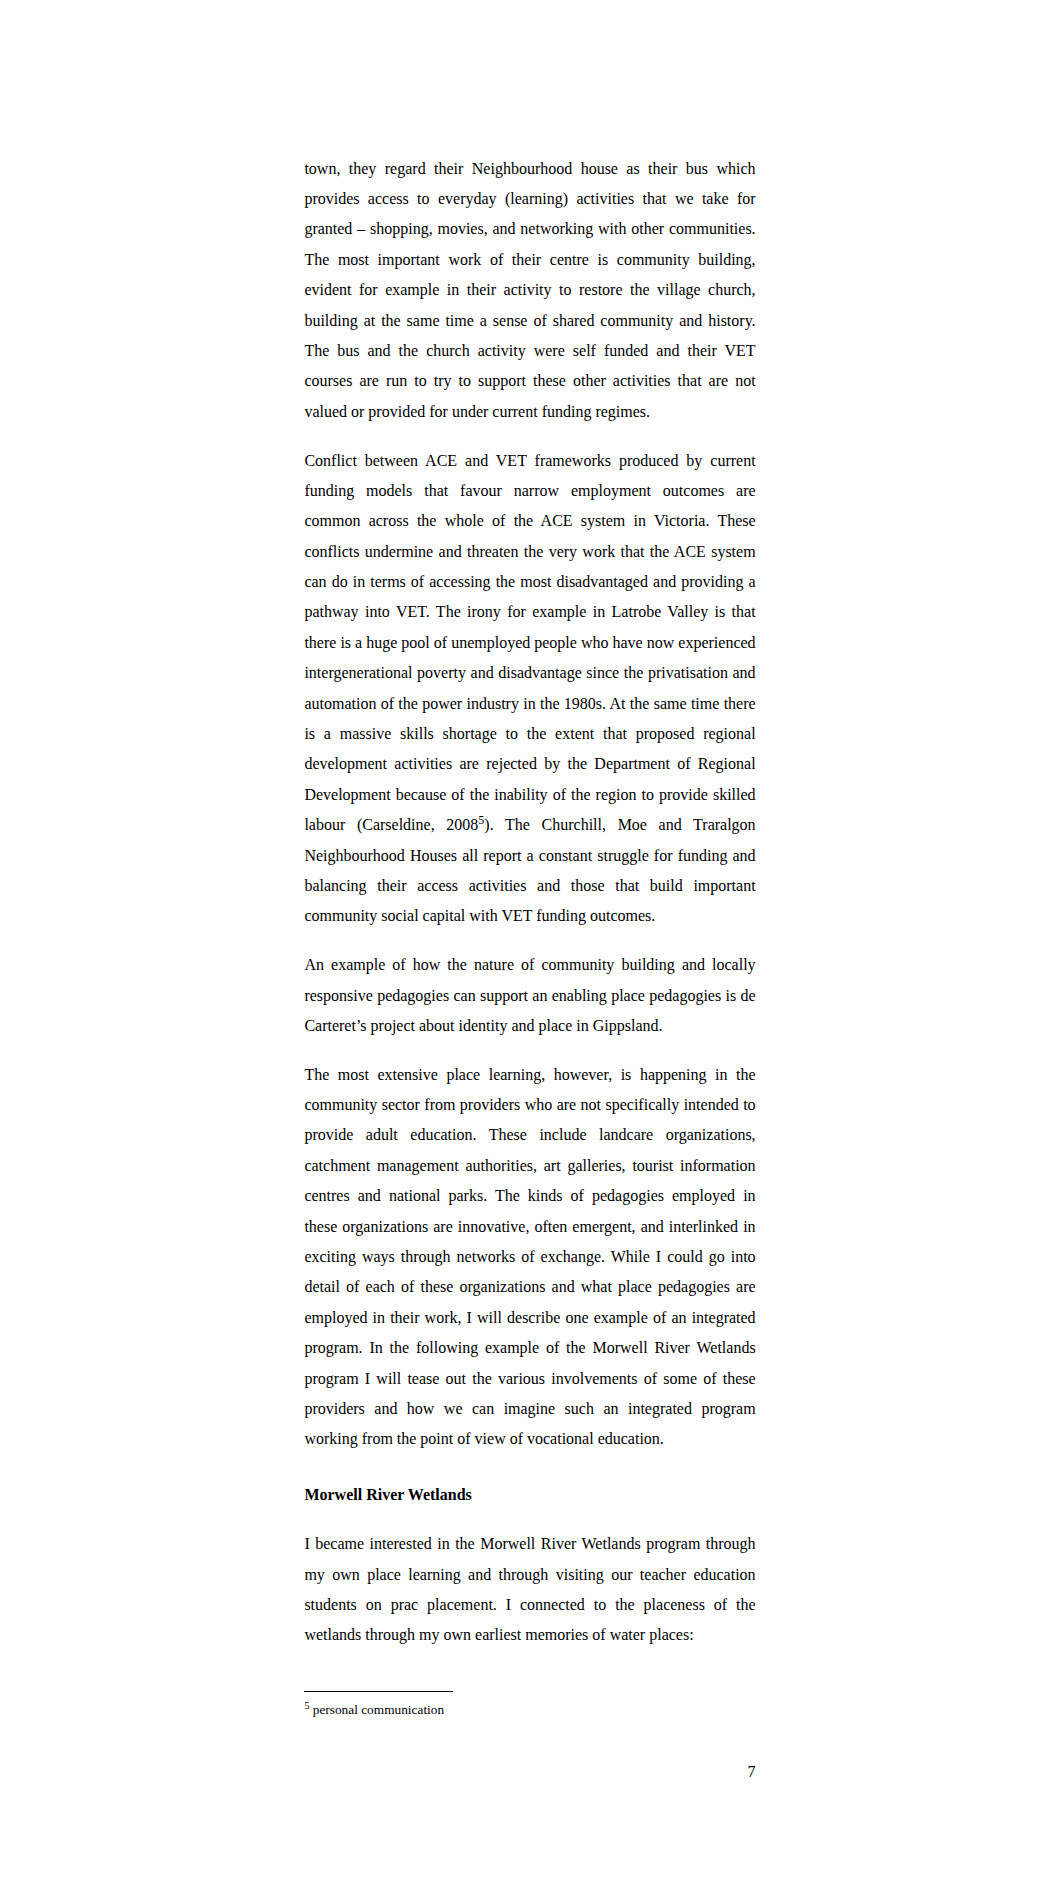town, they regard their Neighbourhood house as their bus which provides access to everyday (learning) activities that we take for granted – shopping, movies, and networking with other communities. The most important work of their centre is community building, evident for example in their activity to restore the village church, building at the same time a sense of shared community and history. The bus and the church activity were self funded and their VET courses are run to try to support these other activities that are not valued or provided for under current funding regimes.
Conflict between ACE and VET frameworks produced by current funding models that favour narrow employment outcomes are common across the whole of the ACE system in Victoria. These conflicts undermine and threaten the very work that the ACE system can do in terms of accessing the most disadvantaged and providing a pathway into VET. The irony for example in Latrobe Valley is that there is a huge pool of unemployed people who have now experienced intergenerational poverty and disadvantage since the privatisation and automation of the power industry in the 1980s. At the same time there is a massive skills shortage to the extent that proposed regional development activities are rejected by the Department of Regional Development because of the inability of the region to provide skilled labour (Carseldine, 20085). The Churchill, Moe and Traralgon Neighbourhood Houses all report a constant struggle for funding and balancing their access activities and those that build important community social capital with VET funding outcomes.
An example of how the nature of community building and locally responsive pedagogies can support an enabling place pedagogies is de Carteret’s project about identity and place in Gippsland.
The most extensive place learning, however, is happening in the community sector from providers who are not specifically intended to provide adult education. These include landcare organizations, catchment management authorities, art galleries, tourist information centres and national parks. The kinds of pedagogies employed in these organizations are innovative, often emergent, and interlinked in exciting ways through networks of exchange. While I could go into detail of each of these organizations and what place pedagogies are employed in their work, I will describe one example of an integrated program. In the following example of the Morwell River Wetlands program I will tease out the various involvements of some of these providers and how we can imagine such an integrated program working from the point of view of vocational education.
Morwell River Wetlands
I became interested in the Morwell River Wetlands program through my own place learning and through visiting our teacher education students on prac placement. I connected to the placeness of the wetlands through my own earliest memories of water places:
5 personal communication
7